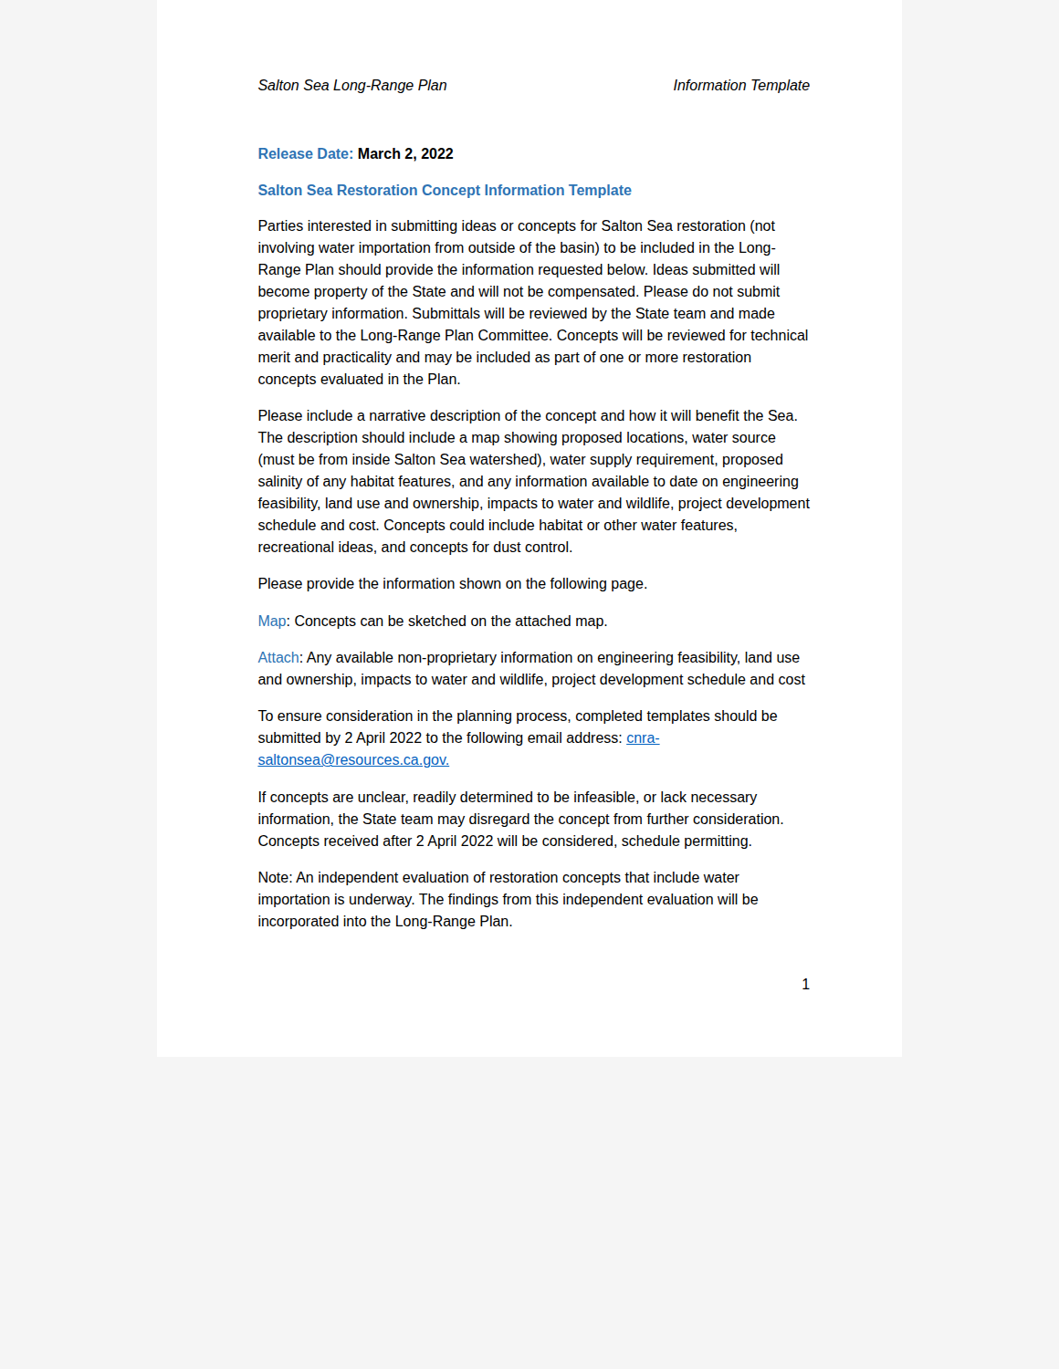Salton Sea Long-Range Plan Information Template
Release Date: March 2, 2022
Salton Sea Restoration Concept Information Template
Parties interested in submitting ideas or concepts for Salton Sea restoration (not involving water importation from outside of the basin) to be included in the Long-Range Plan should provide the information requested below. Ideas submitted will become property of the State and will not be compensated. Please do not submit proprietary information. Submittals will be reviewed by the State team and made available to the Long-Range Plan Committee. Concepts will be reviewed for technical merit and practicality and may be included as part of one or more restoration concepts evaluated in the Plan.
Please include a narrative description of the concept and how it will benefit the Sea. The description should include a map showing proposed locations, water source (must be from inside Salton Sea watershed), water supply requirement, proposed salinity of any habitat features, and any information available to date on engineering feasibility, land use and ownership, impacts to water and wildlife, project development schedule and cost. Concepts could include habitat or other water features, recreational ideas, and concepts for dust control.
Please provide the information shown on the following page.
Map: Concepts can be sketched on the attached map.
Attach: Any available non-proprietary information on engineering feasibility, land use and ownership, impacts to water and wildlife, project development schedule and cost
To ensure consideration in the planning process, completed templates should be submitted by 2 April 2022 to the following email address: cnra-saltonsea@resources.ca.gov.
If concepts are unclear, readily determined to be infeasible, or lack necessary information, the State team may disregard the concept from further consideration. Concepts received after 2 April 2022 will be considered, schedule permitting.
Note: An independent evaluation of restoration concepts that include water importation is underway. The findings from this independent evaluation will be incorporated into the Long-Range Plan.
1